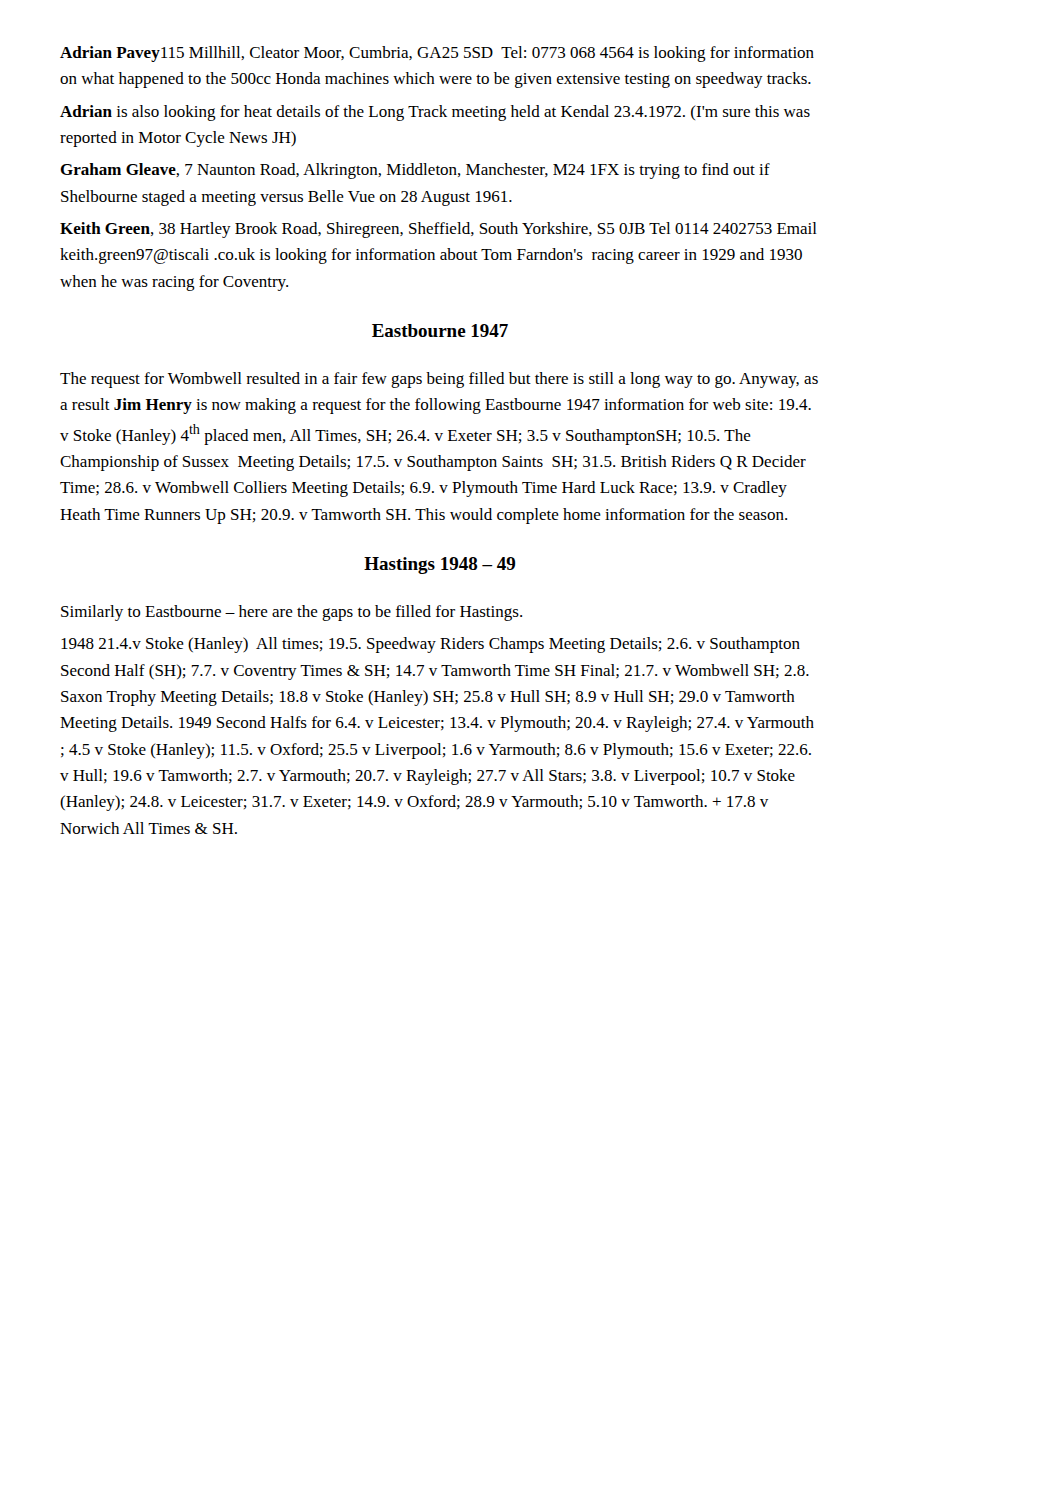Adrian Pavey115 Millhill, Cleator Moor, Cumbria, GA25 5SD Tel: 0773 068 4564 is looking for information on what happened to the 500cc Honda machines which were to be given extensive testing on speedway tracks.
Adrian is also looking for heat details of the Long Track meeting held at Kendal 23.4.1972. (I'm sure this was reported in Motor Cycle News JH)
Graham Gleave, 7 Naunton Road, Alkrington, Middleton, Manchester, M24 1FX is trying to find out if Shelbourne staged a meeting versus Belle Vue on 28 August 1961.
Keith Green, 38 Hartley Brook Road, Shiregreen, Sheffield, South Yorkshire, S5 0JB Tel 0114 2402753 Email keith.green97@tiscali .co.uk is looking for information about Tom Farndon's racing career in 1929 and 1930 when he was racing for Coventry.
Eastbourne 1947
The request for Wombwell resulted in a fair few gaps being filled but there is still a long way to go. Anyway, as a result Jim Henry is now making a request for the following Eastbourne 1947 information for web site: 19.4. v Stoke (Hanley) 4th placed men, All Times, SH; 26.4. v Exeter SH; 3.5 v SouthamptonSH; 10.5. The Championship of Sussex Meeting Details; 17.5. v Southampton Saints SH; 31.5. British Riders Q R Decider Time; 28.6. v Wombwell Colliers Meeting Details; 6.9. v Plymouth Time Hard Luck Race; 13.9. v Cradley Heath Time Runners Up SH; 20.9. v Tamworth SH. This would complete home information for the season.
Hastings 1948 – 49
Similarly to Eastbourne – here are the gaps to be filled for Hastings.
1948 21.4.v Stoke (Hanley) All times; 19.5. Speedway Riders Champs Meeting Details; 2.6. v Southampton Second Half (SH); 7.7. v Coventry Times & SH; 14.7 v Tamworth Time SH Final; 21.7. v Wombwell SH; 2.8. Saxon Trophy Meeting Details; 18.8 v Stoke (Hanley) SH; 25.8 v Hull SH; 8.9 v Hull SH; 29.0 v Tamworth Meeting Details. 1949 Second Halfs for 6.4. v Leicester; 13.4. v Plymouth; 20.4. v Rayleigh; 27.4. v Yarmouth ; 4.5 v Stoke (Hanley); 11.5. v Oxford; 25.5 v Liverpool; 1.6 v Yarmouth; 8.6 v Plymouth; 15.6 v Exeter; 22.6. v Hull; 19.6 v Tamworth; 2.7. v Yarmouth; 20.7. v Rayleigh; 27.7 v All Stars; 3.8. v Liverpool; 10.7 v Stoke (Hanley); 24.8. v Leicester; 31.7. v Exeter; 14.9. v Oxford; 28.9 v Yarmouth; 5.10 v Tamworth. + 17.8 v Norwich All Times & SH.